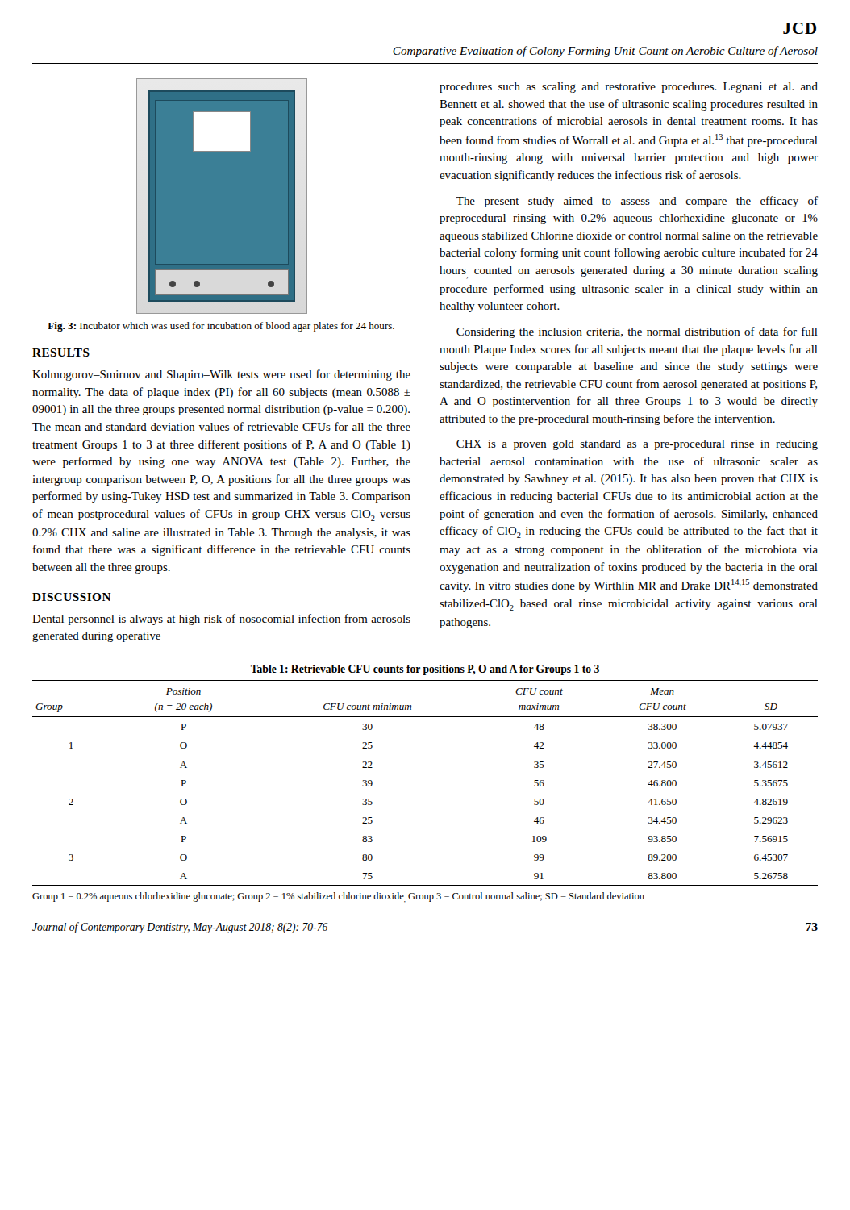JCD
Comparative Evaluation of Colony Forming Unit Count on Aerobic Culture of Aerosol
Fig. 3: Incubator which was used for incubation of blood agar plates for 24 hours.
Results
Kolmogorov–Smirnov and Shapiro–Wilk tests were used for determining the normality. The data of plaque index (PI) for all 60 subjects (mean 0.5088 ± 09001) in all the three groups presented normal distribution (p-value = 0.200). The mean and standard deviation values of retrievable CFUs for all the three treatment Groups 1 to 3 at three different positions of P, A and O (Table 1) were performed by using one way ANOVA test (Table 2). Further, the intergroup comparison between P, O, A positions for all the three groups was performed by using-Tukey HSD test and summarized in Table 3. Comparison of mean postprocedural values of CFUs in group CHX versus ClO2 versus 0.2% CHX and saline are illustrated in Table 3. Through the analysis, it was found that there was a significant difference in the retrievable CFU counts between all the three groups.
Discussion
Dental personnel is always at high risk of nosocomial infection from aerosols generated during operative
procedures such as scaling and restorative procedures. Legnani et al. and Bennett et al. showed that the use of ultrasonic scaling procedures resulted in peak concentrations of microbial aerosols in dental treatment rooms. It has been found from studies of Worrall et al. and Gupta et al.13 that pre-procedural mouth-rinsing along with universal barrier protection and high power evacuation significantly reduces the infectious risk of aerosols.
The present study aimed to assess and compare the efficacy of preprocedural rinsing with 0.2% aqueous chlorhexidine gluconate or 1% aqueous stabilized Chlorine dioxide or control normal saline on the retrievable bacterial colony forming unit count following aerobic culture incubated for 24 hours, counted on aerosols generated during a 30 minute duration scaling procedure performed using ultrasonic scaler in a clinical study within an healthy volunteer cohort.
Considering the inclusion criteria, the normal distribution of data for full mouth Plaque Index scores for all subjects meant that the plaque levels for all subjects were comparable at baseline and since the study settings were standardized, the retrievable CFU count from aerosol generated at positions P, A and O postintervention for all three Groups 1 to 3 would be directly attributed to the pre-procedural mouth-rinsing before the intervention.
CHX is a proven gold standard as a pre-procedural rinse in reducing bacterial aerosol contamination with the use of ultrasonic scaler as demonstrated by Sawhney et al. (2015). It has also been proven that CHX is efficacious in reducing bacterial CFUs due to its antimicrobial action at the point of generation and even the formation of aerosols. Similarly, enhanced efficacy of ClO2 in reducing the CFUs could be attributed to the fact that it may act as a strong component in the obliteration of the microbiota via oxygenation and neutralization of toxins produced by the bacteria in the oral cavity. In vitro studies done by Wirthlin MR and Drake DR14,15 demonstrated stabilized-ClO2 based oral rinse microbicidal activity against various oral pathogens.
Table 1: Retrievable CFU counts for positions P, O and A for Groups 1 to 3
| Group | Position (n = 20 each) | CFU count minimum | CFU count maximum | Mean CFU count | SD |
| --- | --- | --- | --- | --- | --- |
| | P | 30 | 48 | 38.300 | 5.07937 |
| 1 | O | 25 | 42 | 33.000 | 4.44854 |
| | A | 22 | 35 | 27.450 | 3.45612 |
| | P | 39 | 56 | 46.800 | 5.35675 |
| 2 | O | 35 | 50 | 41.650 | 4.82619 |
| | A | 25 | 46 | 34.450 | 5.29623 |
| | P | 83 | 109 | 93.850 | 7.56915 |
| 3 | O | 80 | 99 | 89.200 | 6.45307 |
| | A | 75 | 91 | 83.800 | 5.26758 |
Group 1 = 0.2% aqueous chlorhexidine gluconate; Group 2 = 1% stabilized chlorine dioxide, Group 3 = Control normal saline; SD = Standard deviation
Journal of Contemporary Dentistry, May-August 2018; 8(2): 70-76
73